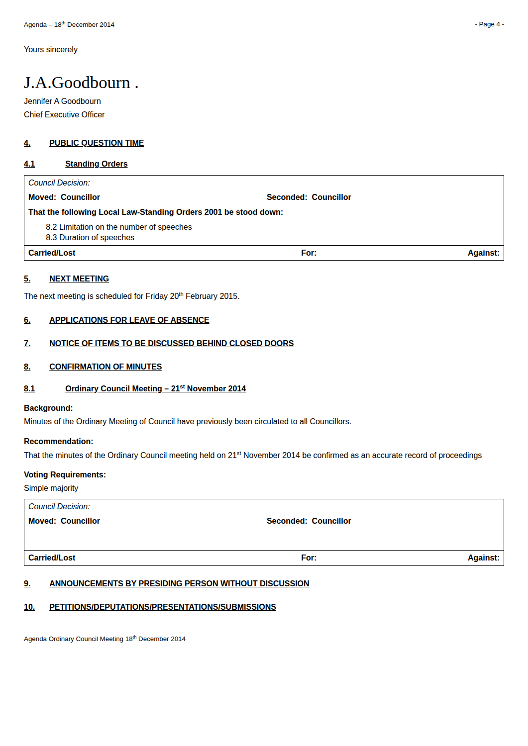Agenda – 18th December 2014
- Page 4 -
Yours sincerely
J.A.Goodbourn .
Jennifer A Goodbourn
Chief Executive Officer
4. PUBLIC QUESTION TIME
4.1 Standing Orders
| Council Decision: | | |
| Moved: Councillor | Seconded: Councillor | |
| That the following Local Law-Standing Orders 2001 be stood down: |
| 8.2 Limitation on the number of speeches 8.3 Duration of speeches |
| Carried/Lost | For: | Against: |
5. NEXT MEETING
The next meeting is scheduled for Friday 20th February 2015.
6. APPLICATIONS FOR LEAVE OF ABSENCE
7. NOTICE OF ITEMS TO BE DISCUSSED BEHIND CLOSED DOORS
8. CONFIRMATION OF MINUTES
8.1 Ordinary Council Meeting – 21st November 2014
Background:
Minutes of the Ordinary Meeting of Council have previously been circulated to all Councillors.
Recommendation:
That the minutes of the Ordinary Council meeting held on 21st November 2014 be confirmed as an accurate record of proceedings
Voting Requirements:
Simple majority
| Council Decision: | | |
| Moved: Councillor | Seconded: Councillor | |
| Carried/Lost | For: | Against: |
9. ANNOUNCEMENTS BY PRESIDING PERSON WITHOUT DISCUSSION
10. PETITIONS/DEPUTATIONS/PRESENTATIONS/SUBMISSIONS
Agenda Ordinary Council Meeting 18th December 2014